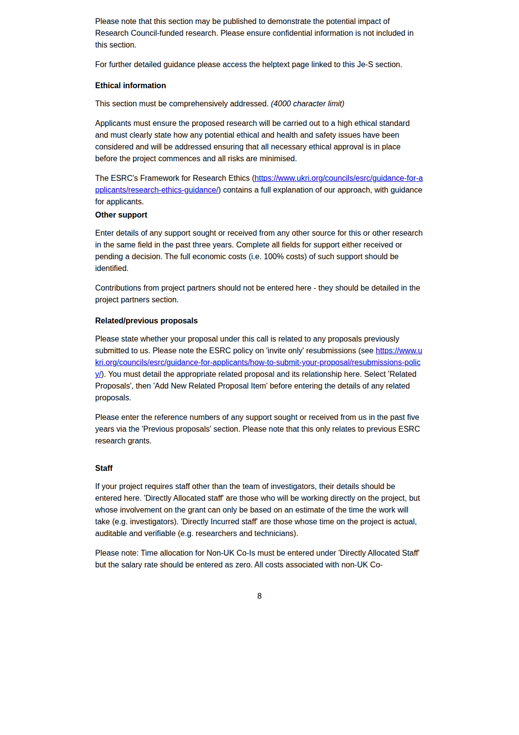Please note that this section may be published to demonstrate the potential impact of Research Council-funded research. Please ensure confidential information is not included in this section.
For further detailed guidance please access the helptext page linked to this Je-S section.
Ethical information
This section must be comprehensively addressed. (4000 character limit)
Applicants must ensure the proposed research will be carried out to a high ethical standard and must clearly state how any potential ethical and health and safety issues have been considered and will be addressed ensuring that all necessary ethical approval is in place before the project commences and all risks are minimised.
The ESRC's Framework for Research Ethics (https://www.ukri.org/councils/esrc/guidance-for-applicants/research-ethics-guidance/) contains a full explanation of our approach, with guidance for applicants.
Other support
Enter details of any support sought or received from any other source for this or other research in the same field in the past three years. Complete all fields for support either received or pending a decision. The full economic costs (i.e. 100% costs) of such support should be identified.
Contributions from project partners should not be entered here - they should be detailed in the project partners section.
Related/previous proposals
Please state whether your proposal under this call is related to any proposals previously submitted to us. Please note the ESRC policy on 'invite only' resubmissions (see https://www.ukri.org/councils/esrc/guidance-for-applicants/how-to-submit-your-proposal/resubmissions-policy/). You must detail the appropriate related proposal and its relationship here. Select 'Related Proposals', then 'Add New Related Proposal Item' before entering the details of any related proposals.
Please enter the reference numbers of any support sought or received from us in the past five years via the 'Previous proposals' section. Please note that this only relates to previous ESRC research grants.
Staff
If your project requires staff other than the team of investigators, their details should be entered here. 'Directly Allocated staff' are those who will be working directly on the project, but whose involvement on the grant can only be based on an estimate of the time the work will take (e.g. investigators). 'Directly Incurred staff' are those whose time on the project is actual, auditable and verifiable (e.g. researchers and technicians).
Please note: Time allocation for Non-UK Co-Is must be entered under 'Directly Allocated Staff' but the salary rate should be entered as zero. All costs associated with non-UK Co-
8